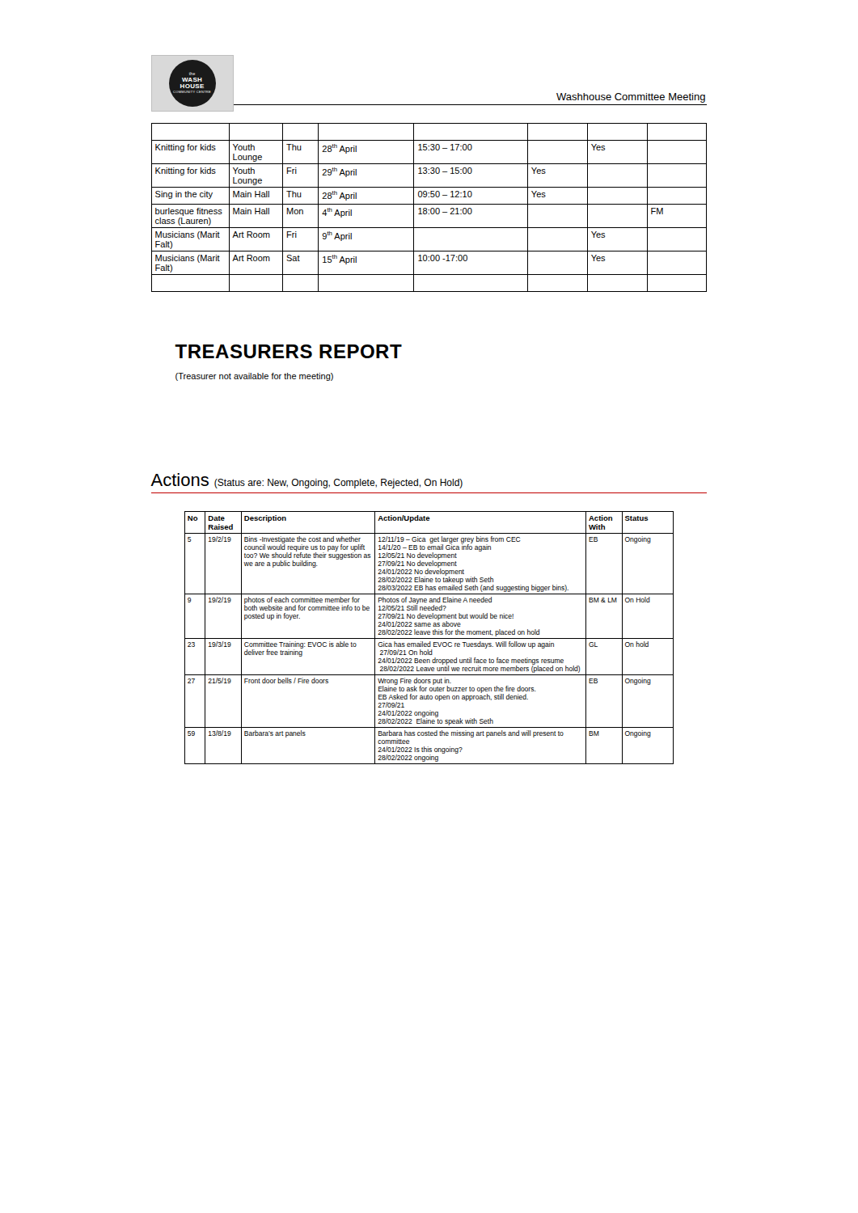the WASH HOUSE COMMUNITY CENTRE
Washhouse Committee Meeting
| Knitting for kids | Youth Lounge | Thu | 28 th April | 15:30 – 17:00 | | Yes | |
| Knitting for kids | Youth Lounge | Fri | 29 th April | 13:30 – 15:00 | Yes | | |
| Sing in the city | Main Hall | Thu | 28 th April | 09:50 – 12:10 | Yes | | |
| burlesque fitness class (Lauren) | Main Hall | Mon | 4 th April | 18:00 – 21:00 | | | FM |
| Musicians (Marit Falt) | Art Room | Fri | 9 th April | | | Yes | |
| Musicians (Marit Falt) | Art Room | Sat | 15 th April | 10:00 -17:00 | | Yes | |
TREASURERS REPORT
(Treasurer not available for the meeting)
Actions (Status are: New, Ongoing, Complete, Rejected, On Hold)
| No | Date Raised | Description | Action/Update | Action With | Status |
| --- | --- | --- | --- | --- | --- |
| 5 | 19/2/19 | Bins -Investigate the cost and whether council would require us to pay for uplift too? We should refute their suggestion as we are a public building. | 12/11/19 – Gica get larger grey bins from CEC 14/1/20 – EB to email Gica info again 12/05/21 No development 27/09/21 No development 24/01/2022 No development 28/02/2022 Elaine to takeup with Seth 28/03/2022 EB has emailed Seth (and suggesting bigger bins). | EB | Ongoing |
| 9 | 19/2/19 | photos of each committee member for both website and for committee info to be posted up in foyer. | Photos of Jayne and Elaine A needed 12/05/21 Still needed? 27/09/21 No development but would be nice! 24/01/2022 same as above 28/02/2022 leave this for the moment, placed on hold | BM & LM | On Hold |
| 23 | 19/3/19 | Committee Training: EVOC is able to deliver free training | Gica has emailed EVOC re Tuesdays. Will follow up again 27/09/21 On hold 24/01/2022 Been dropped until face to face meetings resume 28/02/2022 Leave until we recruit more members (placed on hold) | GL | On hold |
| 27 | 21/5/19 | Front door bells / Fire doors | Wrong Fire doors put in. Elaine to ask for outer buzzer to open the fire doors. EB Asked for auto open on approach, still denied. 27/09/21 24/01/2022 ongoing 28/02/2022 Elaine to speak with Seth | EB | Ongoing |
| 59 | 13/8/19 | Barbara’s art panels | Barbara has costed the missing art panels and will present to committee 24/01/2022 Is this ongoing? 28/02/2022 ongoing | BM | Ongoing |